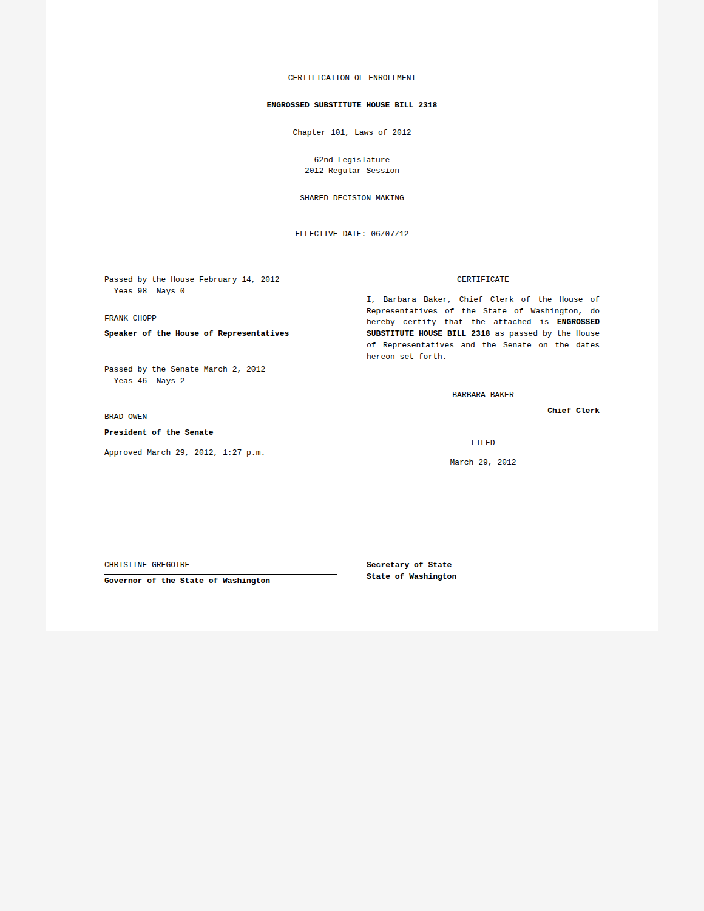CERTIFICATION OF ENROLLMENT
ENGROSSED SUBSTITUTE HOUSE BILL 2318
Chapter 101, Laws of 2012
62nd Legislature
2012 Regular Session
SHARED DECISION MAKING
EFFECTIVE DATE: 06/07/12
Passed by the House February 14, 2012
Yeas 98 Nays 0
FRANK CHOPP
Speaker of the House of Representatives
Passed by the Senate March 2, 2012
Yeas 46 Nays 2
BRAD OWEN
President of the Senate
Approved March 29, 2012, 1:27 p.m.
CERTIFICATE
I, Barbara Baker, Chief Clerk of the House of Representatives of the State of Washington, do hereby certify that the attached is ENGROSSED SUBSTITUTE HOUSE BILL 2318 as passed by the House of Representatives and the Senate on the dates hereon set forth.
BARBARA BAKER
Chief Clerk
FILED
March 29, 2012
CHRISTINE GREGOIRE
Governor of the State of Washington
Secretary of State
State of Washington